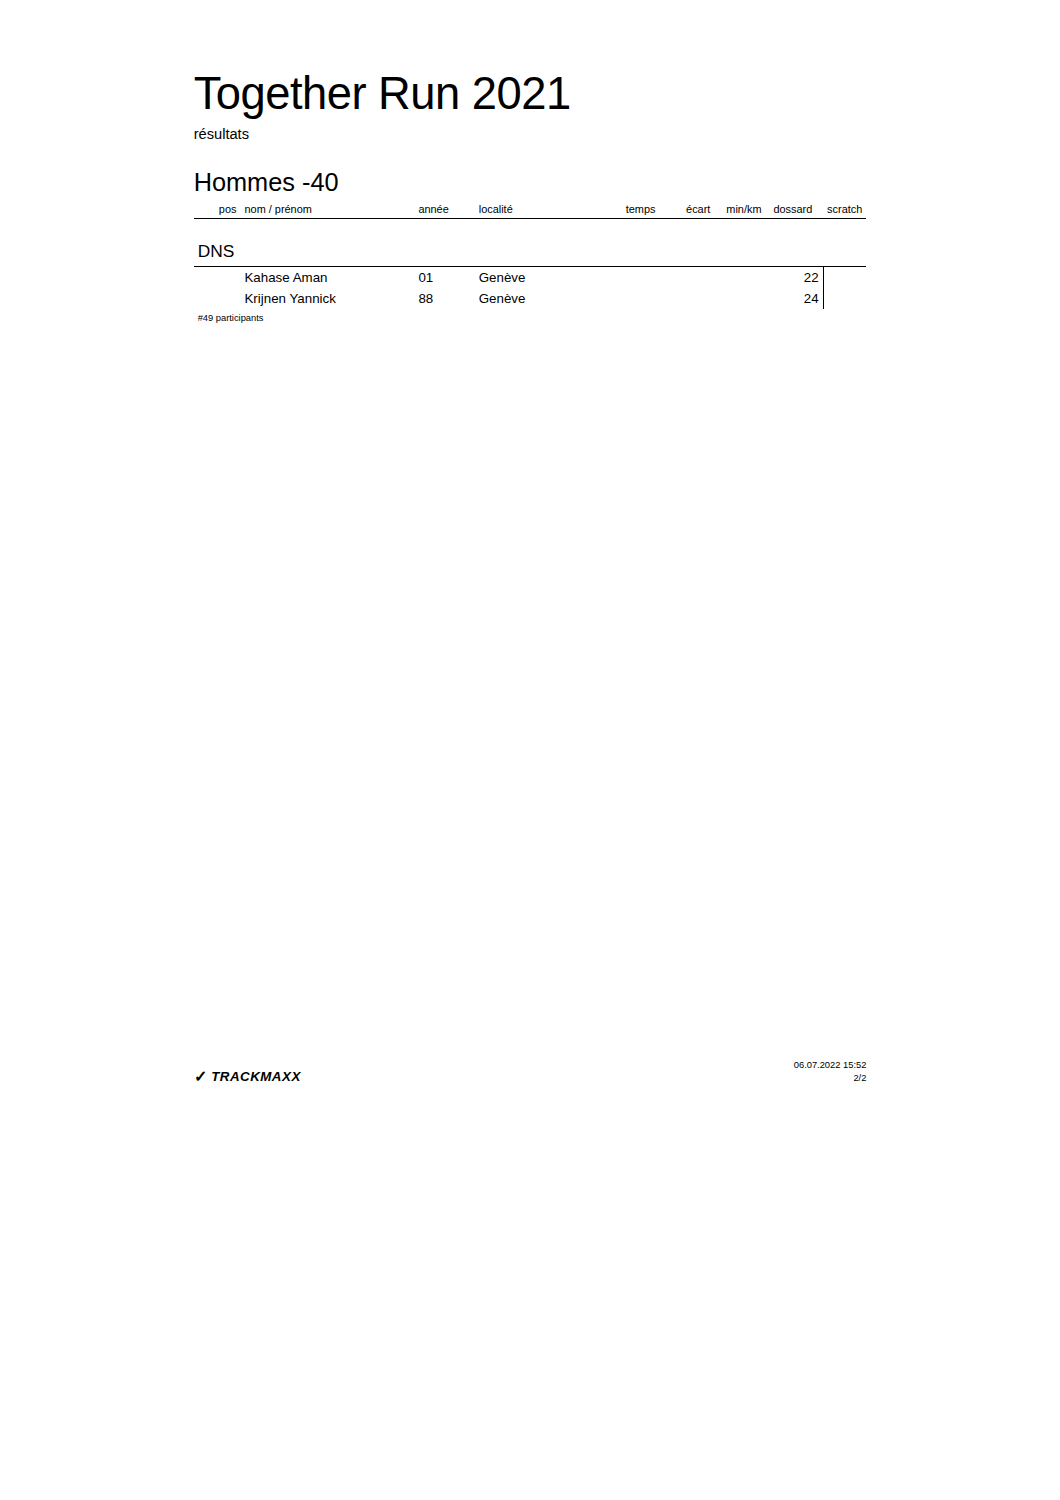Together Run 2021
résultats
Hommes -40
| pos | nom / prénom | année | localité | temps | écart | min/km | dossard | scratch |
| --- | --- | --- | --- | --- | --- | --- | --- | --- |
| DNS |
| | Kahase Aman | 01 | Genève | | | | 22 | |
| | Krijnen Yannick | 88 | Genève | | | | 24 | |
#49 participants
✓TRACKMAXX
06.07.2022 15:52
2/2